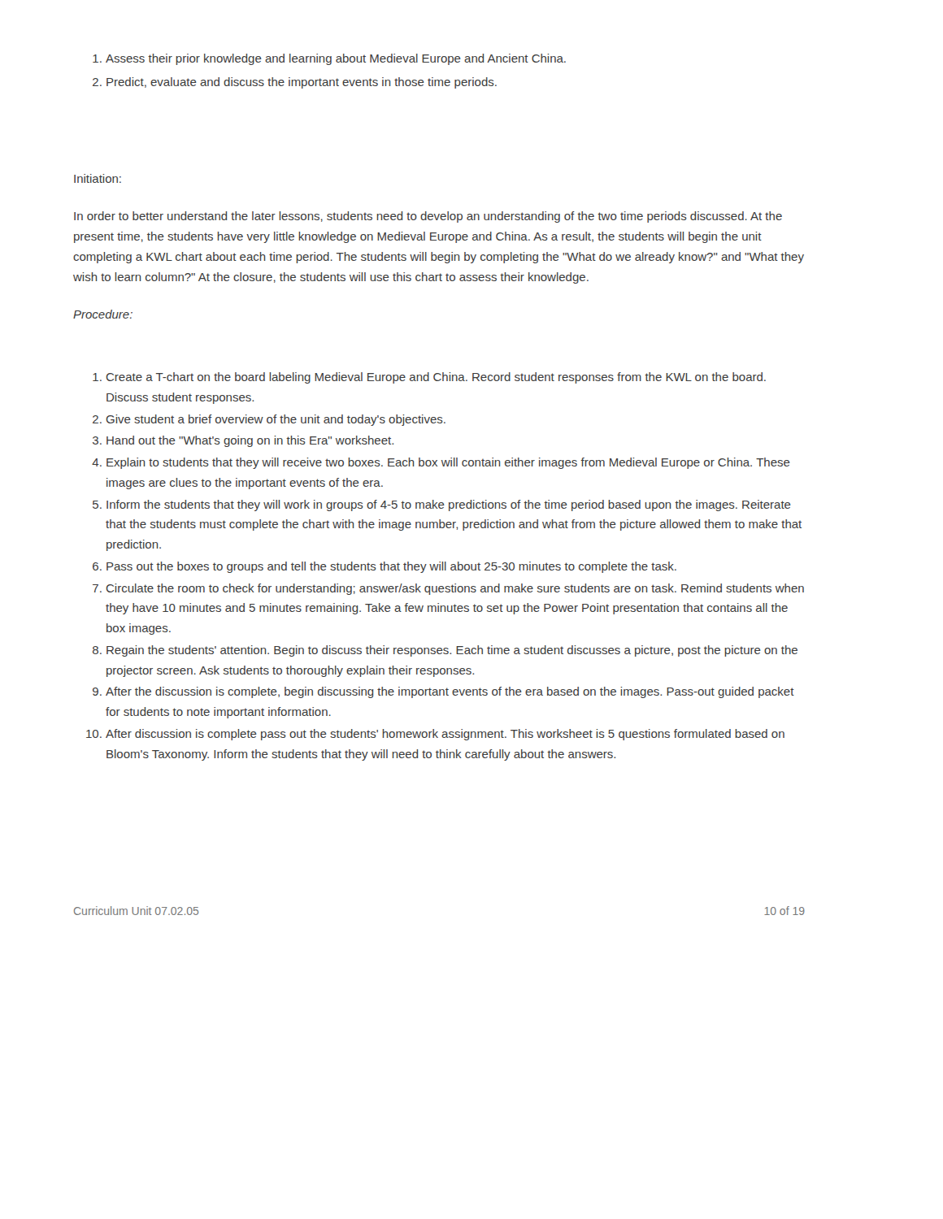Assess their prior knowledge and learning about Medieval Europe and Ancient China.
Predict, evaluate and discuss the important events in those time periods.
Initiation:
In order to better understand the later lessons, students need to develop an understanding of the two time periods discussed. At the present time, the students have very little knowledge on Medieval Europe and China. As a result, the students will begin the unit completing a KWL chart about each time period. The students will begin by completing the "What do we already know?" and "What they wish to learn column?" At the closure, the students will use this chart to assess their knowledge.
Procedure:
Create a T-chart on the board labeling Medieval Europe and China. Record student responses from the KWL on the board. Discuss student responses.
Give student a brief overview of the unit and today's objectives.
Hand out the "What's going on in this Era" worksheet.
Explain to students that they will receive two boxes. Each box will contain either images from Medieval Europe or China. These images are clues to the important events of the era.
Inform the students that they will work in groups of 4-5 to make predictions of the time period based upon the images. Reiterate that the students must complete the chart with the image number, prediction and what from the picture allowed them to make that prediction.
Pass out the boxes to groups and tell the students that they will about 25-30 minutes to complete the task.
Circulate the room to check for understanding; answer/ask questions and make sure students are on task. Remind students when they have 10 minutes and 5 minutes remaining. Take a few minutes to set up the Power Point presentation that contains all the box images.
Regain the students' attention. Begin to discuss their responses. Each time a student discusses a picture, post the picture on the projector screen. Ask students to thoroughly explain their responses.
After the discussion is complete, begin discussing the important events of the era based on the images. Pass-out guided packet for students to note important information.
After discussion is complete pass out the students' homework assignment. This worksheet is 5 questions formulated based on Bloom's Taxonomy. Inform the students that they will need to think carefully about the answers.
Curriculum Unit 07.02.05 10 of 19